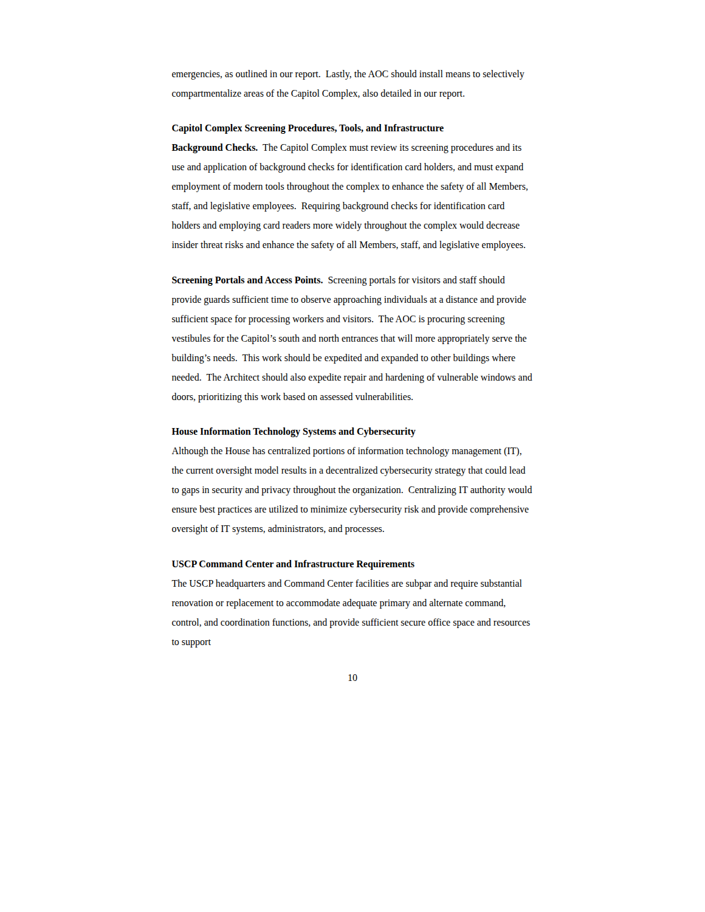emergencies, as outlined in our report. Lastly, the AOC should install means to selectively compartmentalize areas of the Capitol Complex, also detailed in our report.
Capitol Complex Screening Procedures, Tools, and Infrastructure
Background Checks. The Capitol Complex must review its screening procedures and its use and application of background checks for identification card holders, and must expand employment of modern tools throughout the complex to enhance the safety of all Members, staff, and legislative employees. Requiring background checks for identification card holders and employing card readers more widely throughout the complex would decrease insider threat risks and enhance the safety of all Members, staff, and legislative employees.
Screening Portals and Access Points. Screening portals for visitors and staff should provide guards sufficient time to observe approaching individuals at a distance and provide sufficient space for processing workers and visitors. The AOC is procuring screening vestibules for the Capitol’s south and north entrances that will more appropriately serve the building’s needs. This work should be expedited and expanded to other buildings where needed. The Architect should also expedite repair and hardening of vulnerable windows and doors, prioritizing this work based on assessed vulnerabilities.
House Information Technology Systems and Cybersecurity
Although the House has centralized portions of information technology management (IT), the current oversight model results in a decentralized cybersecurity strategy that could lead to gaps in security and privacy throughout the organization. Centralizing IT authority would ensure best practices are utilized to minimize cybersecurity risk and provide comprehensive oversight of IT systems, administrators, and processes.
USCP Command Center and Infrastructure Requirements
The USCP headquarters and Command Center facilities are subpar and require substantial renovation or replacement to accommodate adequate primary and alternate command, control, and coordination functions, and provide sufficient secure office space and resources to support
10